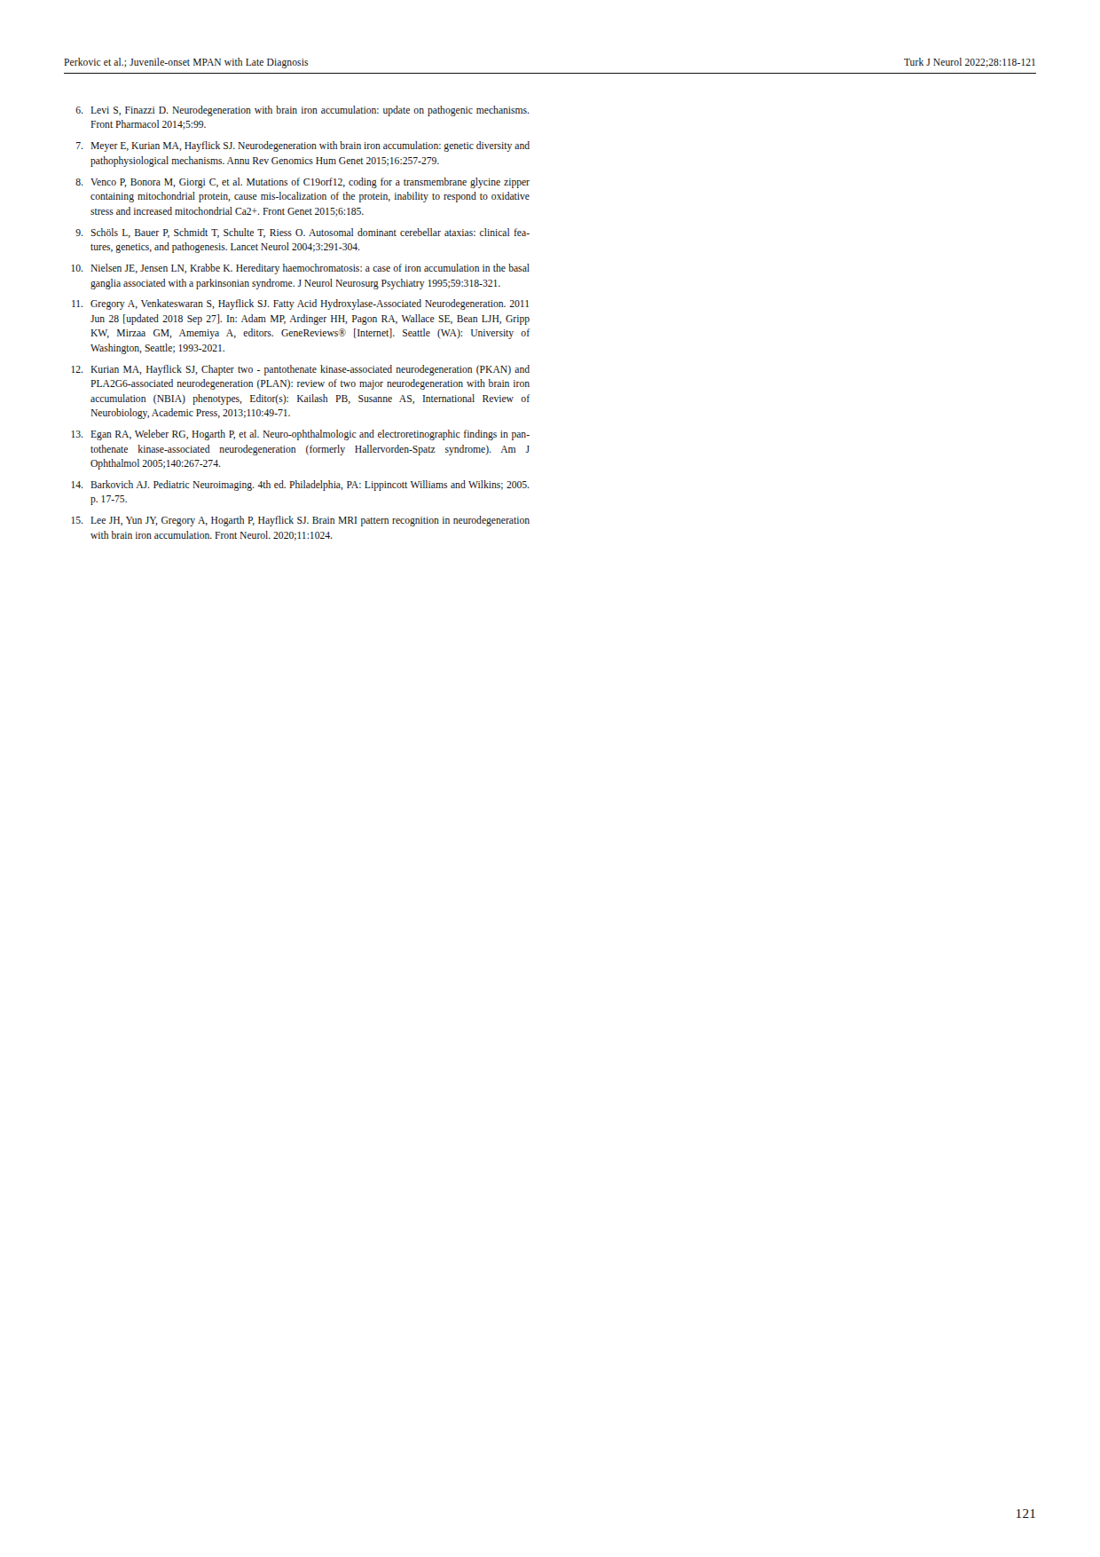Perkovic et al.; Juvenile-onset MPAN with Late Diagnosis
Turk J Neurol 2022;28:118-121
6. Levi S, Finazzi D. Neurodegeneration with brain iron accumulation: update on pathogenic mechanisms. Front Pharmacol 2014;5:99.
7. Meyer E, Kurian MA, Hayflick SJ. Neurodegeneration with brain iron accumulation: genetic diversity and pathophysiological mechanisms. Annu Rev Genomics Hum Genet 2015;16:257-279.
8. Venco P, Bonora M, Giorgi C, et al. Mutations of C19orf12, coding for a transmembrane glycine zipper containing mitochondrial protein, cause mis-localization of the protein, inability to respond to oxidative stress and increased mitochondrial Ca2+. Front Genet 2015;6:185.
9. Schöls L, Bauer P, Schmidt T, Schulte T, Riess O. Autosomal dominant cerebellar ataxias: clinical features, genetics, and pathogenesis. Lancet Neurol 2004;3:291-304.
10. Nielsen JE, Jensen LN, Krabbe K. Hereditary haemochromatosis: a case of iron accumulation in the basal ganglia associated with a parkinsonian syndrome. J Neurol Neurosurg Psychiatry 1995;59:318-321.
11. Gregory A, Venkateswaran S, Hayflick SJ. Fatty Acid Hydroxylase-Associated Neurodegeneration. 2011 Jun 28 [updated 2018 Sep 27]. In: Adam MP, Ardinger HH, Pagon RA, Wallace SE, Bean LJH, Gripp KW, Mirzaa GM, Amemiya A, editors. GeneReviews® [Internet]. Seattle (WA): University of Washington, Seattle; 1993-2021.
12. Kurian MA, Hayflick SJ, Chapter two - pantothenate kinase-associated neurodegeneration (PKAN) and PLA2G6-associated neurodegeneration (PLAN): review of two major neurodegeneration with brain iron accumulation (NBIA) phenotypes, Editor(s): Kailash PB, Susanne AS, International Review of Neurobiology, Academic Press, 2013;110:49-71.
13. Egan RA, Weleber RG, Hogarth P, et al. Neuro-ophthalmologic and electroretinographic findings in pantothenate kinase-associated neurodegeneration (formerly Hallervorden-Spatz syndrome). Am J Ophthalmol 2005;140:267-274.
14. Barkovich AJ. Pediatric Neuroimaging. 4th ed. Philadelphia, PA: Lippincott Williams and Wilkins; 2005. p. 17-75.
15. Lee JH, Yun JY, Gregory A, Hogarth P, Hayflick SJ. Brain MRI pattern recognition in neurodegeneration with brain iron accumulation. Front Neurol. 2020;11:1024.
121